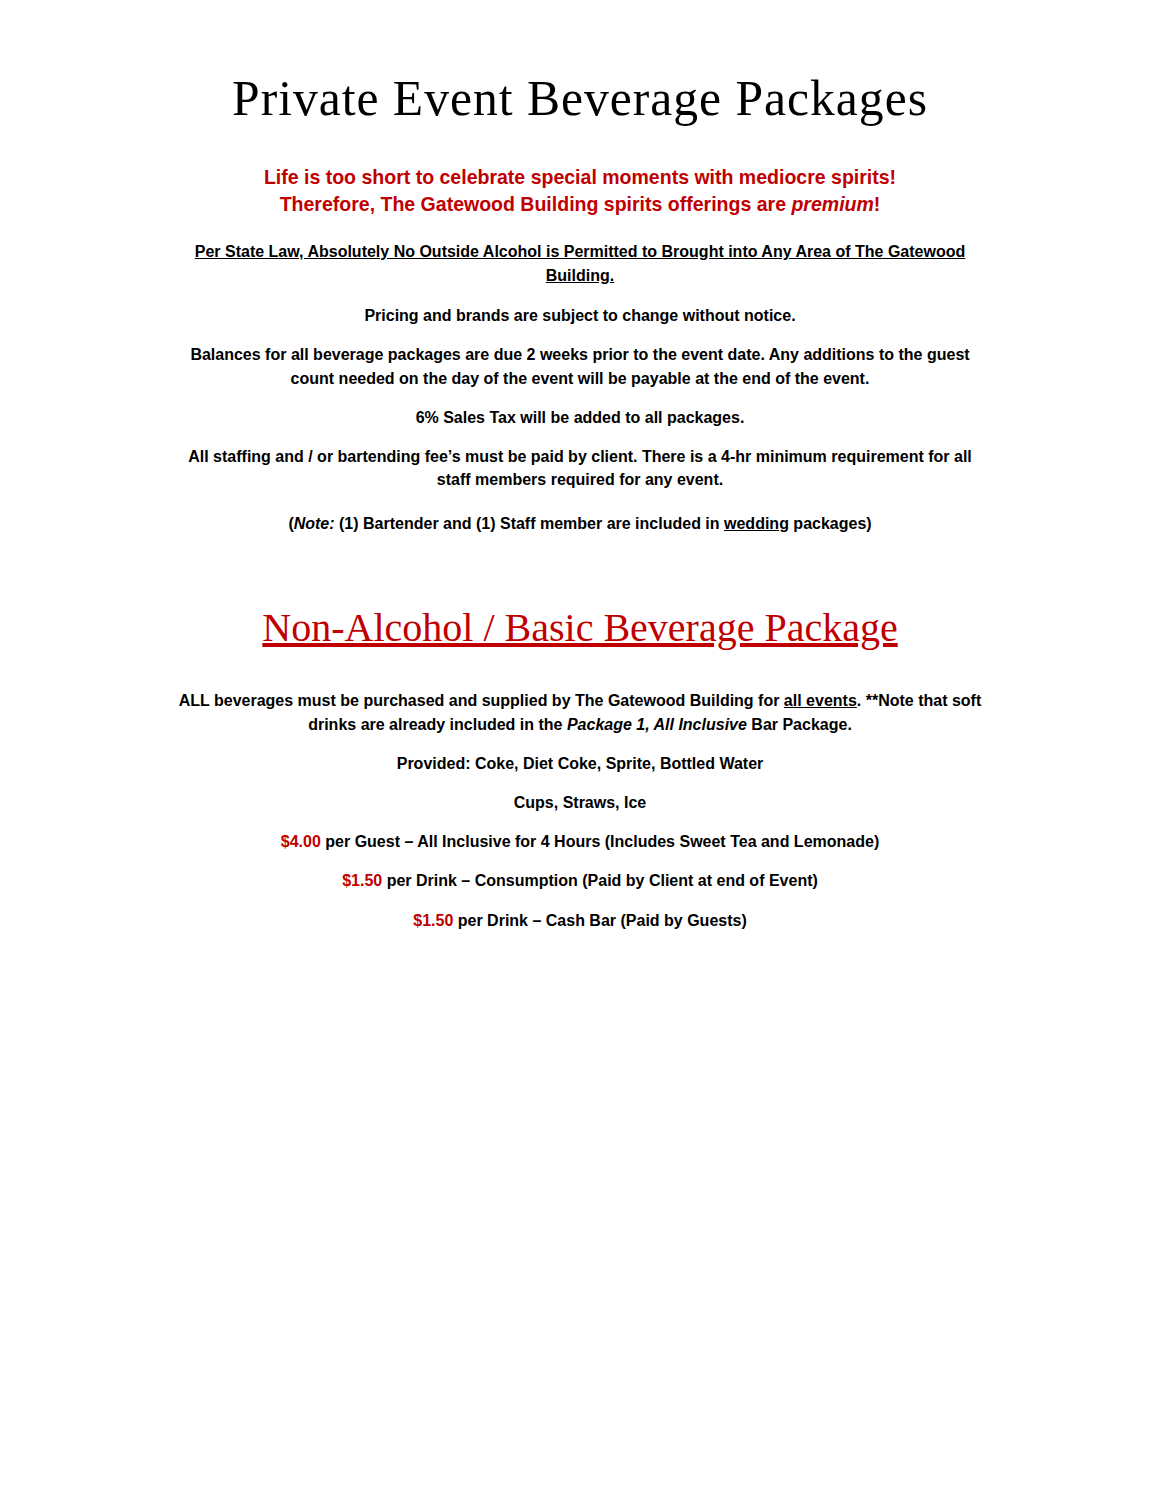Private Event Beverage Packages
Life is too short to celebrate special moments with mediocre spirits!
Therefore, The Gatewood Building spirits offerings are premium!
Per State Law, Absolutely No Outside Alcohol is Permitted to Brought into Any Area of The Gatewood Building.
Pricing and brands are subject to change without notice.
Balances for all beverage packages are due 2 weeks prior to the event date. Any additions to the guest count needed on the day of the event will be payable at the end of the event.
6% Sales Tax will be added to all packages.
All staffing and / or bartending fee’s must be paid by client. There is a 4-hr minimum requirement for all staff members required for any event.
(Note: (1) Bartender and (1) Staff member are included in wedding packages)
Non-Alcohol / Basic Beverage Package
ALL beverages must be purchased and supplied by The Gatewood Building for all events. **Note that soft drinks are already included in the Package 1, All Inclusive Bar Package.
Provided: Coke, Diet Coke, Sprite, Bottled Water
Cups, Straws, Ice
$4.00 per Guest – All Inclusive for 4 Hours (Includes Sweet Tea and Lemonade)
$1.50 per Drink – Consumption (Paid by Client at end of Event)
$1.50 per Drink – Cash Bar (Paid by Guests)